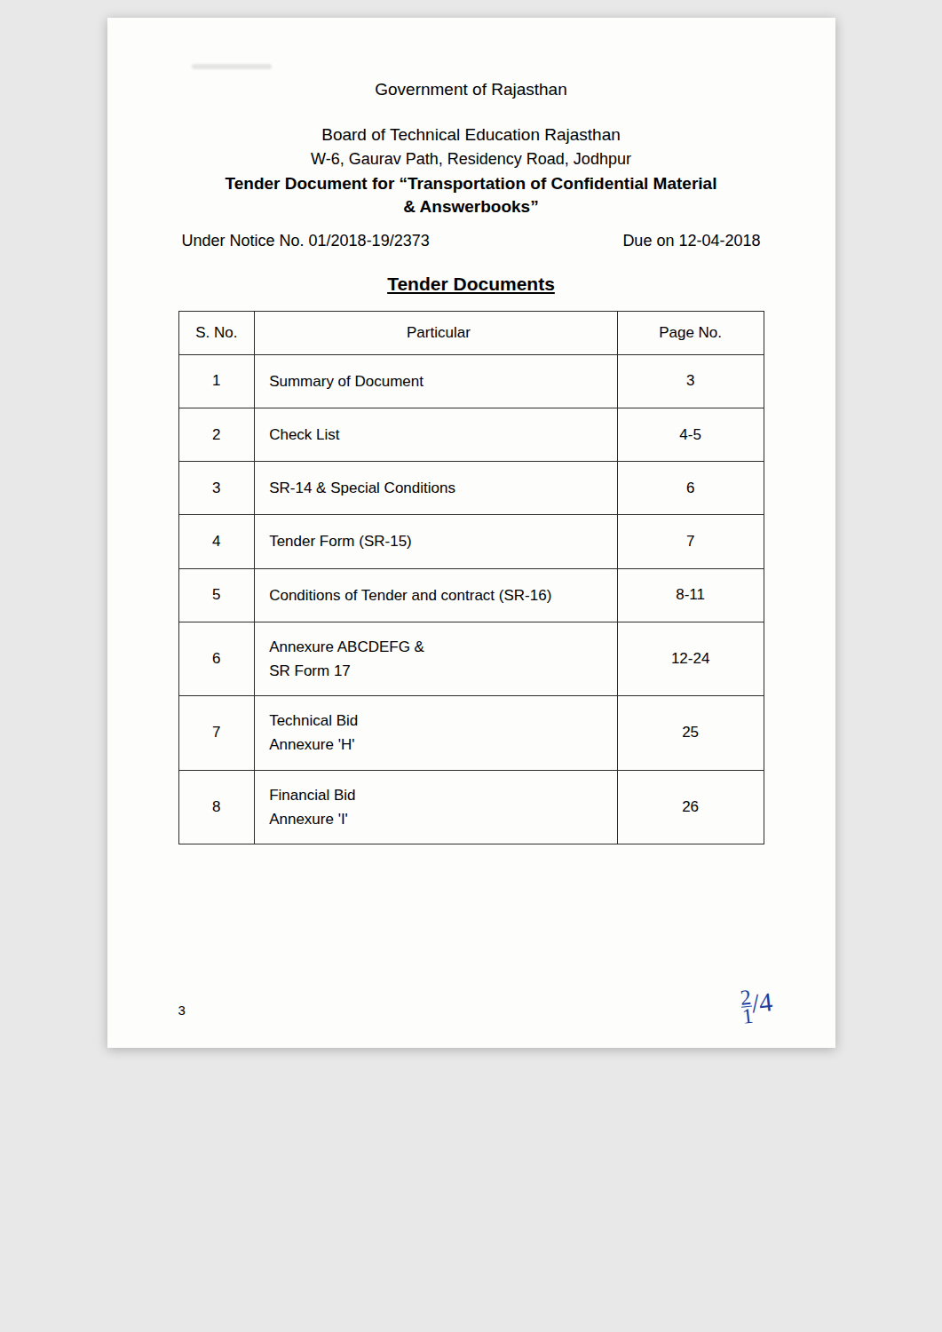Government of Rajasthan
Board of Technical Education Rajasthan
W-6, Gaurav Path, Residency Road, Jodhpur
Tender Document for “Transportation of Confidential Material
& Answerbooks”
Under Notice No. 01/2018-19/2373 Due on 12-04-2018
Tender Documents
| S. No. | Particular | Page No. |
| --- | --- | --- |
| 1 | Summary of Document | 3 |
| 2 | Check List | 4-5 |
| 3 | SR-14 & Special Conditions | 6 |
| 4 | Tender Form (SR-15) | 7 |
| 5 | Conditions of Tender and contract (SR-16) | 8-11 |
| 6 | Annexure ABCDEFG & SR Form 17 | 12-24 |
| 7 | Technical Bid Annexure 'H' | 25 |
| 8 | Financial Bid Annexure 'I' | 26 |
3
21/4